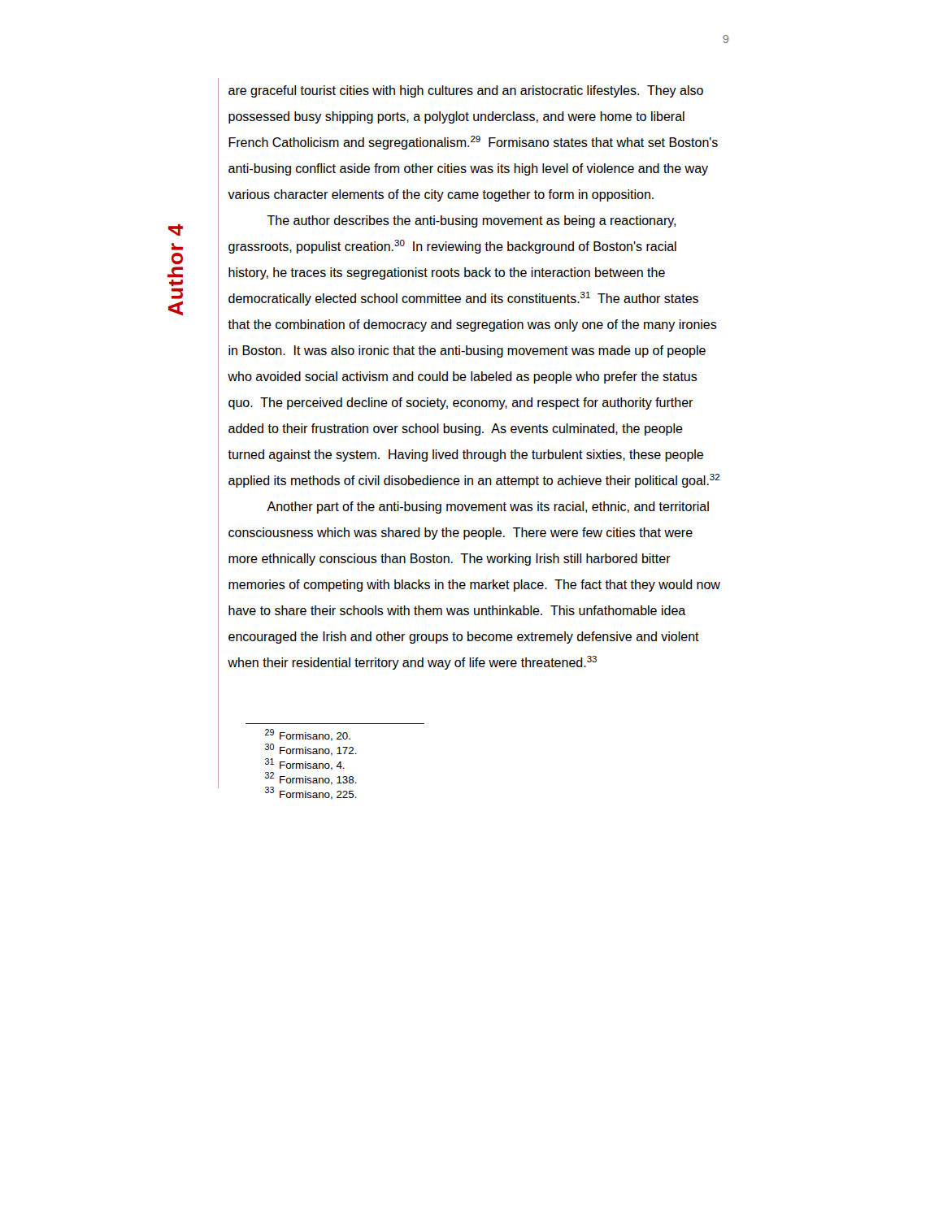9
Author 4
are graceful tourist cities with high cultures and an aristocratic lifestyles. They also possessed busy shipping ports, a polyglot underclass, and were home to liberal French Catholicism and segregationalism.29 Formisano states that what set Boston's anti-busing conflict aside from other cities was its high level of violence and the way various character elements of the city came together to form in opposition.
The author describes the anti-busing movement as being a reactionary, grassroots, populist creation.30 In reviewing the background of Boston's racial history, he traces its segregationist roots back to the interaction between the democratically elected school committee and its constituents.31 The author states that the combination of democracy and segregation was only one of the many ironies in Boston. It was also ironic that the anti-busing movement was made up of people who avoided social activism and could be labeled as people who prefer the status quo. The perceived decline of society, economy, and respect for authority further added to their frustration over school busing. As events culminated, the people turned against the system. Having lived through the turbulent sixties, these people applied its methods of civil disobedience in an attempt to achieve their political goal.32
Another part of the anti-busing movement was its racial, ethnic, and territorial consciousness which was shared by the people. There were few cities that were more ethnically conscious than Boston. The working Irish still harbored bitter memories of competing with blacks in the market place. The fact that they would now have to share their schools with them was unthinkable. This unfathomable idea encouraged the Irish and other groups to become extremely defensive and violent when their residential territory and way of life were threatened.33
29 Formisano, 20.
30 Formisano, 172.
31 Formisano, 4.
32 Formisano, 138.
33 Formisano, 225.